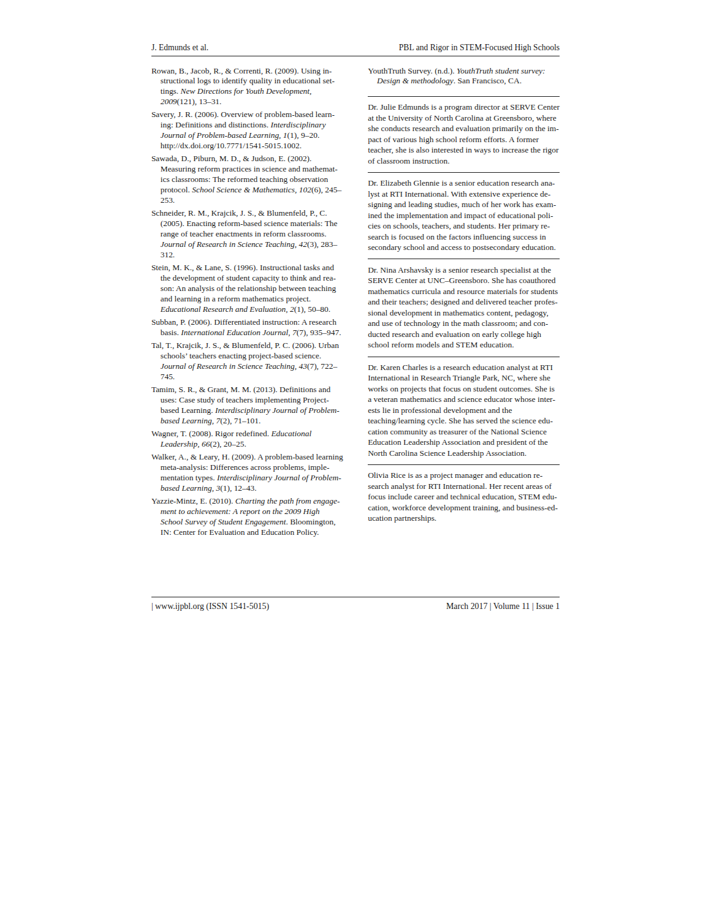J. Edmunds et al. PBL and Rigor in STEM-Focused High Schools
Rowan, B., Jacob, R., & Correnti, R. (2009). Using instructional logs to identify quality in educational settings. New Directions for Youth Development, 2009(121), 13–31.
Savery, J. R. (2006). Overview of problem-based learning: Definitions and distinctions. Interdisciplinary Journal of Problem-based Learning, 1(1), 9–20. http://dx.doi.org/10.7771/1541-5015.1002.
Sawada, D., Piburn, M. D., & Judson, E. (2002). Measuring reform practices in science and mathematics classrooms: The reformed teaching observation protocol. School Science & Mathematics, 102(6), 245–253.
Schneider, R. M., Krajcik, J. S., & Blumenfeld, P., C. (2005). Enacting reform-based science materials: The range of teacher enactments in reform classrooms. Journal of Research in Science Teaching, 42(3), 283–312.
Stein, M. K., & Lane, S. (1996). Instructional tasks and the development of student capacity to think and reason: An analysis of the relationship between teaching and learning in a reform mathematics project. Educational Research and Evaluation, 2(1), 50–80.
Subban, P. (2006). Differentiated instruction: A research basis. International Education Journal, 7(7), 935–947.
Tal, T., Krajcik, J. S., & Blumenfeld, P. C. (2006). Urban schools’ teachers enacting project-based science. Journal of Research in Science Teaching, 43(7), 722–745.
Tamim, S. R., & Grant, M. M. (2013). Definitions and uses: Case study of teachers implementing Project-based Learning. Interdisciplinary Journal of Problem-based Learning, 7(2), 71–101.
Wagner, T. (2008). Rigor redefined. Educational Leadership, 66(2), 20–25.
Walker, A., & Leary, H. (2009). A problem-based learning meta-analysis: Differences across problems, implementation types. Interdisciplinary Journal of Problem-based Learning, 3(1), 12–43.
Yazzie-Mintz, E. (2010). Charting the path from engagement to achievement: A report on the 2009 High School Survey of Student Engagement. Bloomington, IN: Center for Evaluation and Education Policy.
YouthTruth Survey. (n.d.). YouthTruth student survey: Design & methodology. San Francisco, CA.
Dr. Julie Edmunds is a program director at SERVE Center at the University of North Carolina at Greensboro, where she conducts research and evaluation primarily on the impact of various high school reform efforts. A former teacher, she is also interested in ways to increase the rigor of classroom instruction.
Dr. Elizabeth Glennie is a senior education research analyst at RTI International. With extensive experience designing and leading studies, much of her work has examined the implementation and impact of educational policies on schools, teachers, and students. Her primary research is focused on the factors influencing success in secondary school and access to postsecondary education.
Dr. Nina Arshavsky is a senior research specialist at the SERVE Center at UNC–Greensboro. She has coauthored mathematics curricula and resource materials for students and their teachers; designed and delivered teacher professional development in mathematics content, pedagogy, and use of technology in the math classroom; and conducted research and evaluation on early college high school reform models and STEM education.
Dr. Karen Charles is a research education analyst at RTI International in Research Triangle Park, NC, where she works on projects that focus on student outcomes. She is a veteran mathematics and science educator whose interests lie in professional development and the teaching/learning cycle. She has served the science education community as treasurer of the National Science Education Leadership Association and president of the North Carolina Science Leadership Association.
Olivia Rice is as a project manager and education research analyst for RTI International. Her recent areas of focus include career and technical education, STEM education, workforce development training, and business-education partnerships.
| www.ijpbl.org (ISSN 1541-5015) March 2017 | Volume 11 | Issue 1